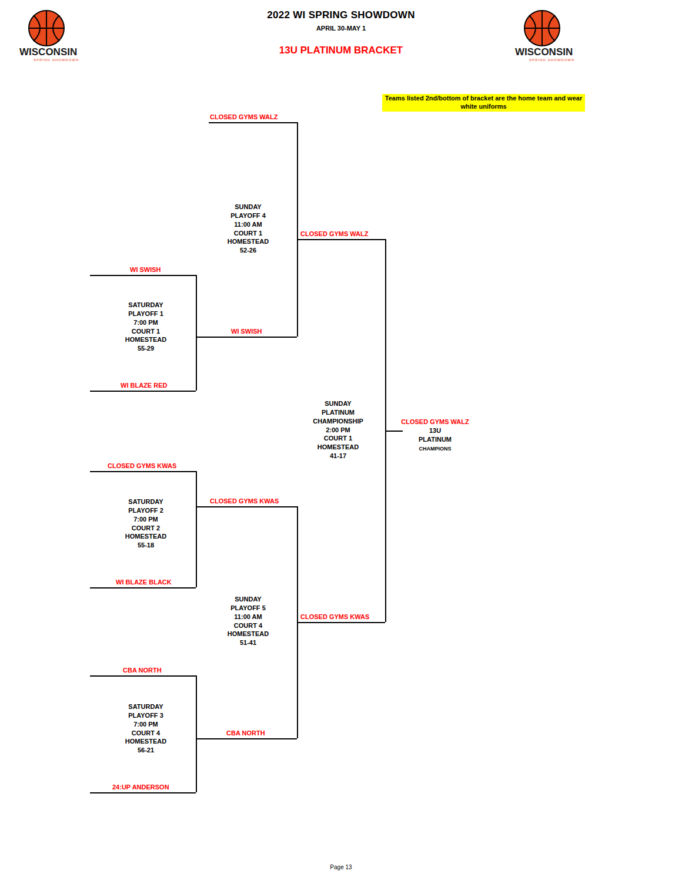WISCONSIN SPRING SHOWDOWN
WISCONSIN SPRING SHOWDOWN
2022 WI SPRING SHOWDOWN
APRIL 30-MAY 1
13U PLATINUM BRACKET
Teams listed 2nd/bottom of bracket are the home team and wear white uniforms
CLOSED GYMS WALZ
WI SWISH
SATURDAY
PLAYOFF 1
7:00 PM
COURT 1
HOMESTEAD
55-29
WI BLAZE RED
WI SWISH
SUNDAY
PLAYOFF 4
11:00 AM
COURT 1
HOMESTEAD
52-26
CLOSED GYMS WALZ
CLOSED GYMS KWAS
SATURDAY
PLAYOFF 2
7:00 PM
COURT 2
HOMESTEAD
55-18
WI BLAZE BLACK
CLOSED GYMS KWAS
CBA NORTH
SATURDAY
PLAYOFF 3
7:00 PM
COURT 4
HOMESTEAD
56-21
24:UP ANDERSON
CBA NORTH
SUNDAY
PLAYOFF 5
11:00 AM
COURT 4
HOMESTEAD
51-41
CLOSED GYMS KWAS
SUNDAY
PLATINUM
CHAMPIONSHIP
2:00 PM
COURT 1
HOMESTEAD
41-17
CLOSED GYMS WALZ
13U
PLATINUM
CHAMPIONS
Page 13